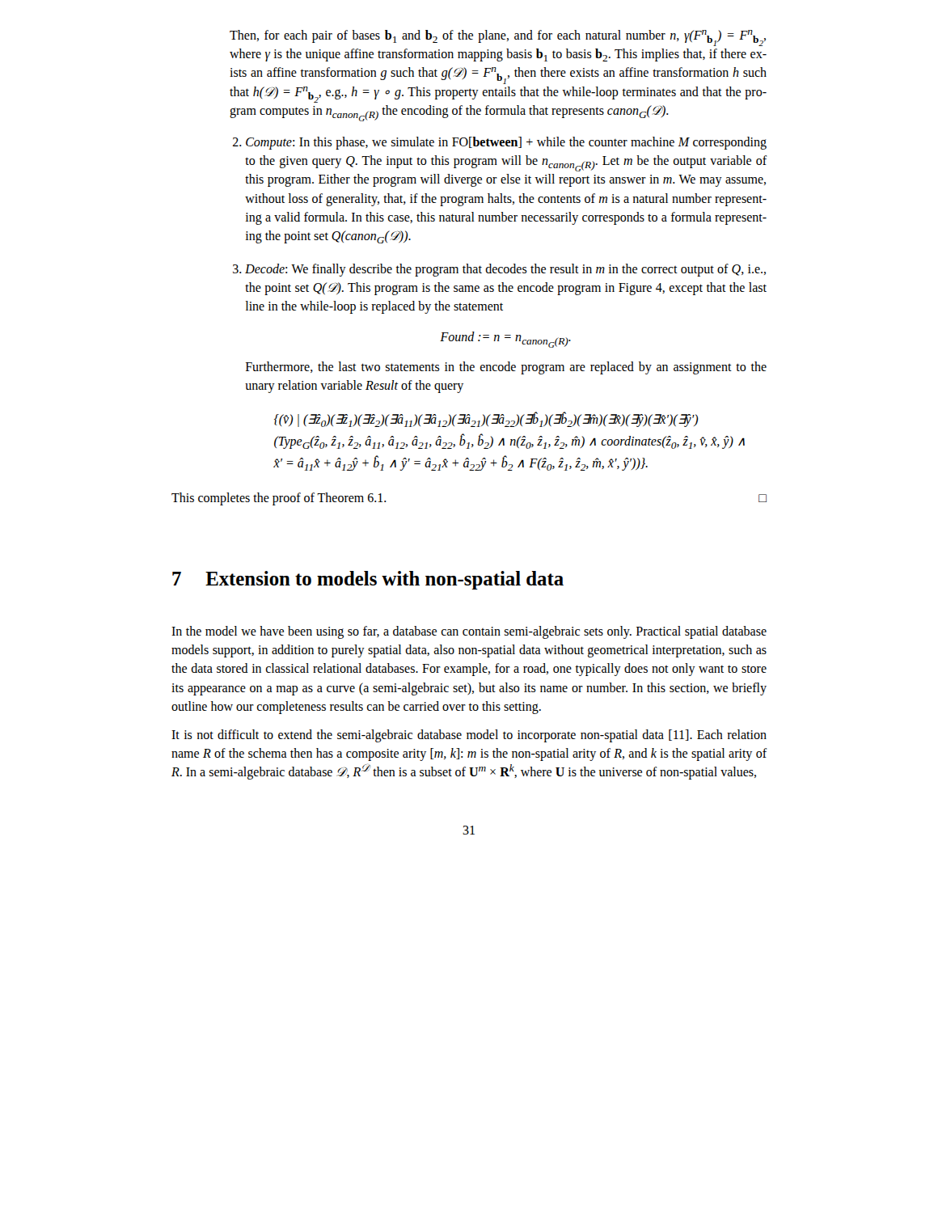Then, for each pair of bases b1 and b2 of the plane, and for each natural number n, γ(Fnb1) = Fnb2, where γ is the unique affine transformation mapping basis b1 to basis b2. This implies that, if there exists an affine transformation g such that g(𝒟) = Fnb1, then there exists an affine transformation h such that h(𝒟) = Fnb2, e.g., h = γ ∘ g. This property entails that the while-loop terminates and that the program computes in ncanonG(R) the encoding of the formula that represents canonG(𝒟).
Compute: In this phase, we simulate in FO[between] + while the counter machine M corresponding to the given query Q. The input to this program will be ncanonG(R). Let m be the output variable of this program. Either the program will diverge or else it will report its answer in m. We may assume, without loss of generality, that, if the program halts, the contents of m is a natural number representing a valid formula. In this case, this natural number necessarily corresponds to a formula representing the point set Q(canonG(𝒟)).
Decode: We finally describe the program that decodes the result in m in the correct output of Q, i.e., the point set Q(𝒟). This program is the same as the encode program in Figure 4, except that the last line in the while-loop is replaced by the statement
Found := n = ncanonG(R).
Furthermore, the last two statements in the encode program are replaced by an assignment to the unary relation variable Result of the query
{(v̂) | (∃ẑ0)(∃ẑ1)(∃ẑ2)(∃â11)(∃â12)(∃â21)(∃â22)(∃b̂1)(∃b̂2)(∃m̂)(∃x̂)(∃ŷ)(∃x̂′)(∃ŷ′)
(TypeG(ẑ0, ẑ1, ẑ2, â11, â12, â21, â22, b̂1, b̂2) ∧ n(ẑ0, ẑ1, ẑ2, m̂) ∧ coordinates(ẑ0, ẑ1, v̂, x̂, ŷ) ∧
x̂′ = â11x̂ + â12ŷ + b̂1 ∧ ŷ′ = â21x̂ + â22ŷ + b̂2 ∧ F(ẑ0, ẑ1, ẑ2, m̂, x̂′, ŷ′))}.
This completes the proof of Theorem 6.1. □
7 Extension to models with non-spatial data
In the model we have been using so far, a database can contain semi-algebraic sets only. Practical spatial database models support, in addition to purely spatial data, also non-spatial data without geometrical interpretation, such as the data stored in classical relational databases. For example, for a road, one typically does not only want to store its appearance on a map as a curve (a semi-algebraic set), but also its name or number. In this section, we briefly outline how our completeness results can be carried over to this setting.
It is not difficult to extend the semi-algebraic database model to incorporate non-spatial data [11]. Each relation name R of the schema then has a composite arity [m, k]: m is the non-spatial arity of R, and k is the spatial arity of R. In a semi-algebraic database 𝒟, R𝒟 then is a subset of Um × Rk, where U is the universe of non-spatial values,
31